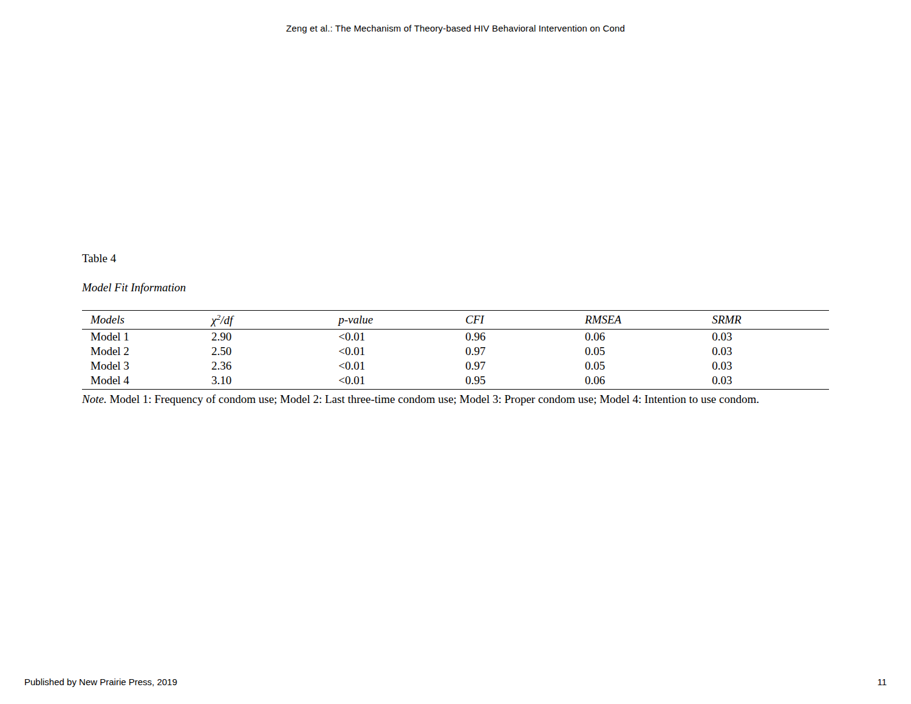Zeng et al.: The Mechanism of Theory-based HIV Behavioral Intervention on Cond
Table 4
Model Fit Information
| Models | χ 2 /df | p-value | CFI | RMSEA | SRMR |
| --- | --- | --- | --- | --- | --- |
| Model 1 | 2.90 | <0.01 | 0.96 | 0.06 | 0.03 |
| Model 2 | 2.50 | <0.01 | 0.97 | 0.05 | 0.03 |
| Model 3 | 2.36 | <0.01 | 0.97 | 0.05 | 0.03 |
| Model 4 | 3.10 | <0.01 | 0.95 | 0.06 | 0.03 |
Note. Model 1: Frequency of condom use; Model 2: Last three-time condom use; Model 3: Proper condom use; Model 4: Intention to use condom.
Published by New Prairie Press, 2019
11